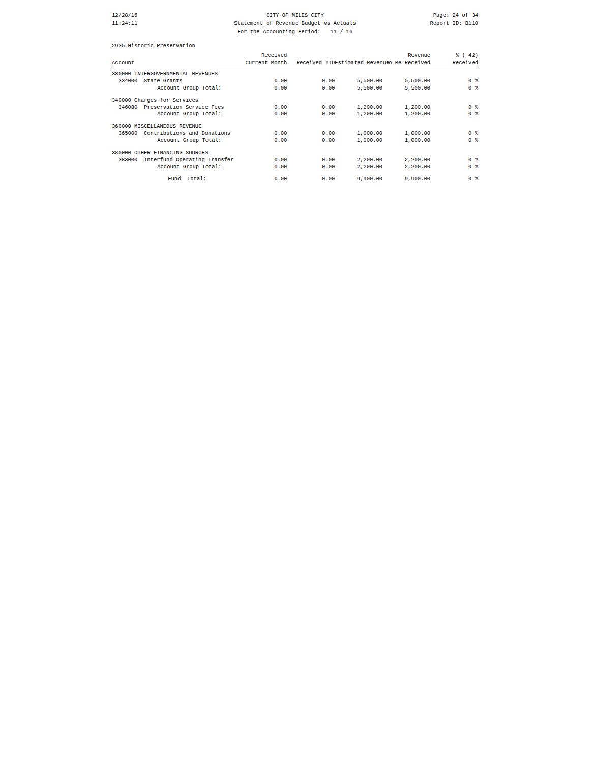12/28/16
CITY OF MILES CITY
Page: 24 of 34
11:24:11
Statement of Revenue Budget vs Actuals
Report ID: B110
For the Accounting Period: 11 / 16
2935 Historic Preservation
| | Received | | | Revenue | % ( 42) |
| --- | --- | --- | --- | --- | --- |
| Account | Current Month | Received YTD | Estimated Revenue | To Be Received | Received |
| 330000 INTERGOVERNMENTAL REVENUES | | | | | |
| 334000 State Grants | 0.00 | 0.00 | 5,500.00 | 5,500.00 | 0 % |
| Account Group Total: | 0.00 | 0.00 | 5,500.00 | 5,500.00 | 0 % |
| 340000 Charges for Services | | | | | |
| 346080 Preservation Service Fees | 0.00 | 0.00 | 1,200.00 | 1,200.00 | 0 % |
| Account Group Total: | 0.00 | 0.00 | 1,200.00 | 1,200.00 | 0 % |
| 360000 MISCELLANEOUS REVENUE | | | | | |
| 365000 Contributions and Donations | 0.00 | 0.00 | 1,000.00 | 1,000.00 | 0 % |
| Account Group Total: | 0.00 | 0.00 | 1,000.00 | 1,000.00 | 0 % |
| 380000 OTHER FINANCING SOURCES | | | | | |
| 383000 Interfund Operating Transfer | 0.00 | 0.00 | 2,200.00 | 2,200.00 | 0 % |
| Account Group Total: | 0.00 | 0.00 | 2,200.00 | 2,200.00 | 0 % |
| Fund Total: | 0.00 | 0.00 | 9,900.00 | 9,900.00 | 0 % |